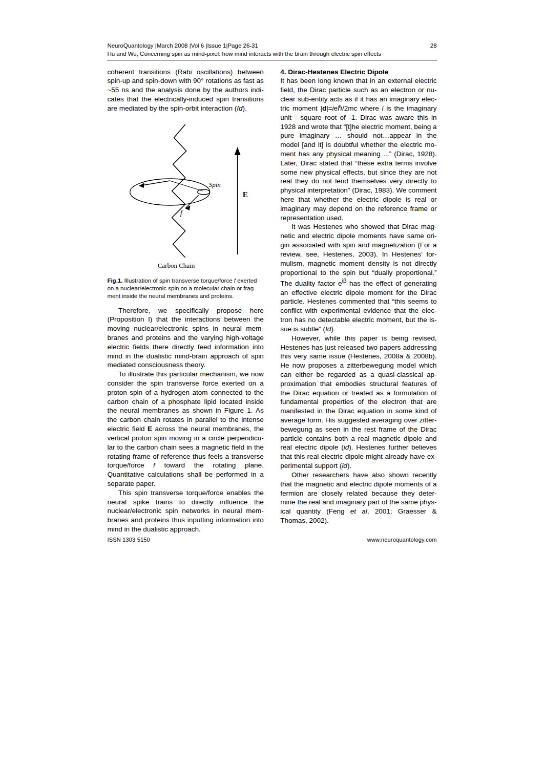NeuroQuantology |March 2008 |Vol 6 |Issue 1|Page 26-31
28
Hu and Wu, Concerning spin as mind-pixel: how mind interacts with the brain through electric spin effects
coherent transitions (Rabi oscillations) between spin-up and spin-down with 90° rotations as fast as ~55 ns and the analysis done by the authors indicates that the electrically-induced spin transitions are mediated by the spin-orbit interaction (Id).
Spin E f Carbon Chain
Fig.1. Illustration of spin transverse torque/force f exerted on a nuclear/electronic spin on a molecular chain or fragment inside the neural membranes and proteins.
Therefore, we specifically propose here (Proposition I) that the interactions between the moving nuclear/electronic spins in neural membranes and proteins and the varying high-voltage electric fields there directly feed information into mind in the dualistic mind-brain approach of spin mediated consciousness theory.
To illustrate this particular mechanism, we now consider the spin transverse force exerted on a proton spin of a hydrogen atom connected to the carbon chain of a phosphate lipid located inside the neural membranes as shown in Figure 1. As the carbon chain rotates in parallel to the intense electric field E across the neural membranes, the vertical proton spin moving in a circle perpendicular to the carbon chain sees a magnetic field in the rotating frame of reference thus feels a transverse torque/force f toward the rotating plane. Quantitative calculations shall be performed in a separate paper.
This spin transverse torque/force enables the neural spike trains to directly influence the nuclear/electronic spin networks in neural membranes and proteins thus inputting information into mind in the dualistic approach.
4. Dirac-Hestenes Electric Dipole
It has been long known that in an external electric field, the Dirac particle such as an electron or nuclear sub-entity acts as if it has an imaginary electric moment |d|=ieℏ/2mc where i is the imaginary unit - square root of -1. Dirac was aware this in 1928 and wrote that “[t]he electric moment, being a pure imaginary … should not…appear in the model [and it] is doubtful whether the electric moment has any physical meaning ...” (Dirac, 1928). Later, Dirac stated that “these extra terms involve some new physical effects, but since they are not real they do not lend themselves very directly to physical interpretation” (Dirac, 1983). We comment here that whether the electric dipole is real or imaginary may depend on the reference frame or representation used.
It was Hestenes who showed that Dirac magnetic and electric dipole moments have same origin associated with spin and magnetization (For a review, see, Hestenes, 2003). In Hestenes’ formulism, magnetic moment density is not directly proportional to the spin but “dually proportional.” The duality factor eiβ has the effect of generating an effective electric dipole moment for the Dirac particle. Hestenes commented that “this seems to conflict with experimental evidence that the electron has no detectable electric moment, but the issue is subtle” (Id).
However, while this paper is being revised, Hestenes has just released two papers addressing this very same issue (Hestenes, 2008a & 2008b). He now proposes a zitterbewegung model which can either be regarded as a quasi-classical approximation that embodies structural features of the Dirac equation or treated as a formulation of fundamental properties of the electron that are manifested in the Dirac equation in some kind of average form. His suggested averaging over zitterbewegung as seen in the rest frame of the Dirac particle contains both a real magnetic dipole and real electric dipole (id). Hestenes further believes that this real electric dipole might already have experimental support (id).
Other researchers have also shown recently that the magnetic and electric dipole moments of a fermion are closely related because they determine the real and imaginary part of the same physical quantity (Feng et al, 2001; Graesser & Thomas, 2002).
ISSN 1303 5150
www.neuroquantology.com